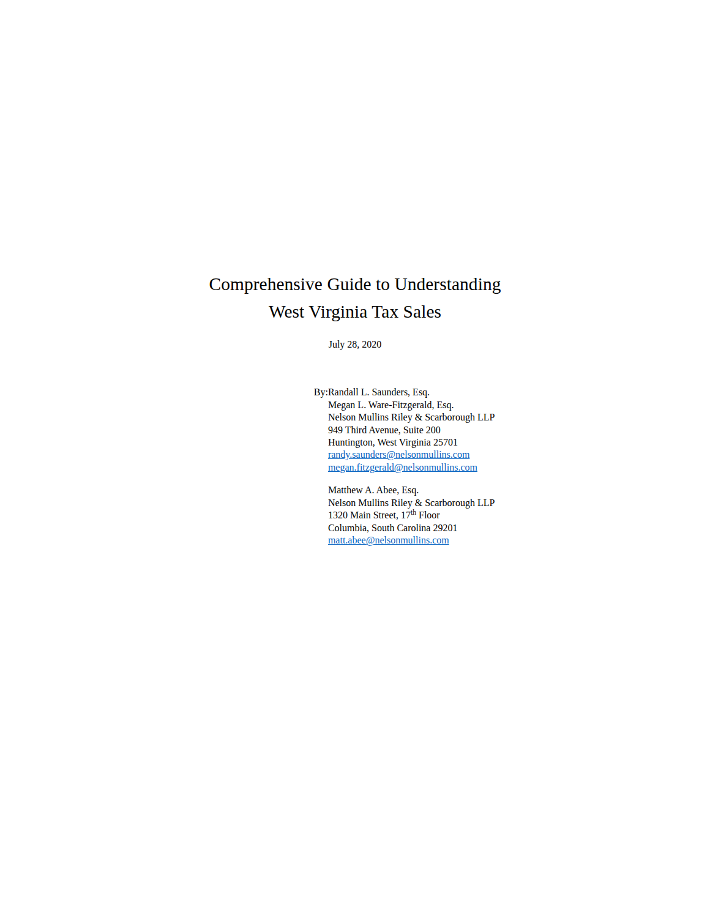Comprehensive Guide to Understanding
West Virginia Tax Sales
July 28, 2020
| By: | Randall L. Saunders, Esq. Megan L. Ware-Fitzgerald, Esq. Nelson Mullins Riley & Scarborough LLP 949 Third Avenue, Suite 200 Huntington, West Virginia 25701 randy.saunders@nelsonmullins.com megan.fitzgerald@nelsonmullins.com Matthew A. Abee, Esq. Nelson Mullins Riley & Scarborough LLP 1320 Main Street, 17 th Floor Columbia, South Carolina 29201 matt.abee@nelsonmullins.com |